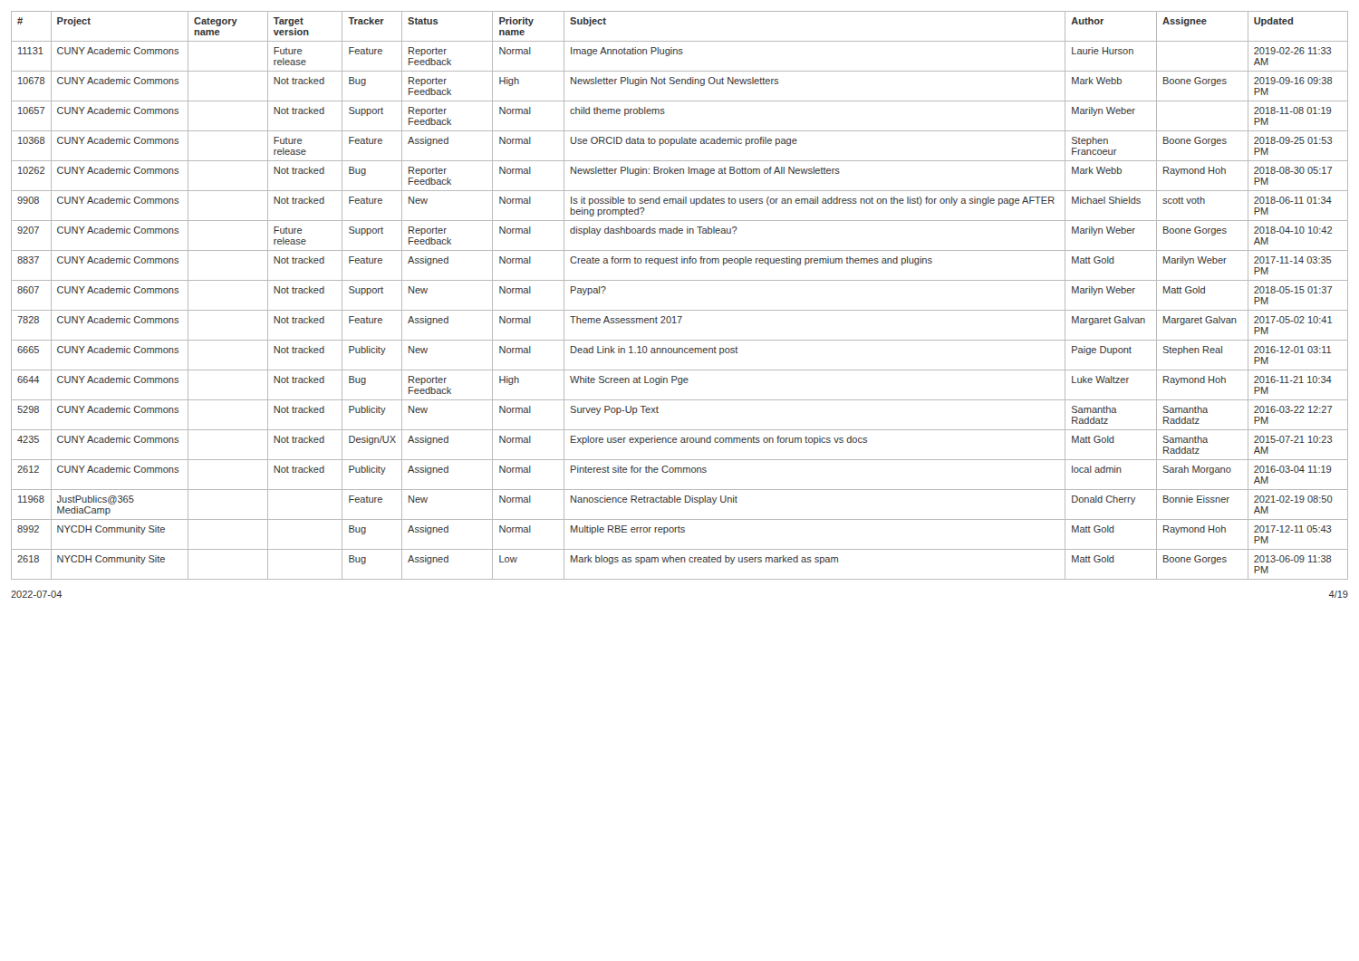| # | Project | Category name | Target version | Tracker | Status | Priority name | Subject | Author | Assignee | Updated |
| --- | --- | --- | --- | --- | --- | --- | --- | --- | --- | --- |
| 11131 | CUNY Academic Commons | | Future release | Feature | Reporter Feedback | Normal | Image Annotation Plugins | Laurie Hurson | | 2019-02-26 11:33 AM |
| 10678 | CUNY Academic Commons | | Not tracked | Bug | Reporter Feedback | High | Newsletter Plugin Not Sending Out Newsletters | Mark Webb | Boone Gorges | 2019-09-16 09:38 PM |
| 10657 | CUNY Academic Commons | | Not tracked | Support | Reporter Feedback | Normal | child theme problems | Marilyn Weber | | 2018-11-08 01:19 PM |
| 10368 | CUNY Academic Commons | | Future release | Feature | Assigned | Normal | Use ORCID data to populate academic profile page | Stephen Francoeur | Boone Gorges | 2018-09-25 01:53 PM |
| 10262 | CUNY Academic Commons | | Not tracked | Bug | Reporter Feedback | Normal | Newsletter Plugin: Broken Image at Bottom of All Newsletters | Mark Webb | Raymond Hoh | 2018-08-30 05:17 PM |
| 9908 | CUNY Academic Commons | | Not tracked | Feature | New | Normal | Is it possible to send email updates to users (or an email address not on the list) for only a single page AFTER being prompted? | Michael Shields | scott voth | 2018-06-11 01:34 PM |
| 9207 | CUNY Academic Commons | | Future release | Support | Reporter Feedback | Normal | display dashboards made in Tableau? | Marilyn Weber | Boone Gorges | 2018-04-10 10:42 AM |
| 8837 | CUNY Academic Commons | | Not tracked | Feature | Assigned | Normal | Create a form to request info from people requesting premium themes and plugins | Matt Gold | Marilyn Weber | 2017-11-14 03:35 PM |
| 8607 | CUNY Academic Commons | | Not tracked | Support | New | Normal | Paypal? | Marilyn Weber | Matt Gold | 2018-05-15 01:37 PM |
| 7828 | CUNY Academic Commons | | Not tracked | Feature | Assigned | Normal | Theme Assessment 2017 | Margaret Galvan | Margaret Galvan | 2017-05-02 10:41 PM |
| 6665 | CUNY Academic Commons | | Not tracked | Publicity | New | Normal | Dead Link in 1.10 announcement post | Paige Dupont | Stephen Real | 2016-12-01 03:11 PM |
| 6644 | CUNY Academic Commons | | Not tracked | Bug | Reporter Feedback | High | White Screen at Login Pge | Luke Waltzer | Raymond Hoh | 2016-11-21 10:34 PM |
| 5298 | CUNY Academic Commons | | Not tracked | Publicity | New | Normal | Survey Pop-Up Text | Samantha Raddatz | Samantha Raddatz | 2016-03-22 12:27 PM |
| 4235 | CUNY Academic Commons | | Not tracked | Design/UX | Assigned | Normal | Explore user experience around comments on forum topics vs docs | Matt Gold | Samantha Raddatz | 2015-07-21 10:23 AM |
| 2612 | CUNY Academic Commons | | Not tracked | Publicity | Assigned | Normal | Pinterest site for the Commons | local admin | Sarah Morgano | 2016-03-04 11:19 AM |
| 11968 | JustPublics@365 MediaCamp | | | Feature | New | Normal | Nanoscience Retractable Display Unit | Donald Cherry | Bonnie Eissner | 2021-02-19 08:50 AM |
| 8992 | NYCDH Community Site | | | Bug | Assigned | Normal | Multiple RBE error reports | Matt Gold | Raymond Hoh | 2017-12-11 05:43 PM |
| 2618 | NYCDH Community Site | | | Bug | Assigned | Low | Mark blogs as spam when created by users marked as spam | Matt Gold | Boone Gorges | 2013-06-09 11:38 PM |
2022-07-04 4/19